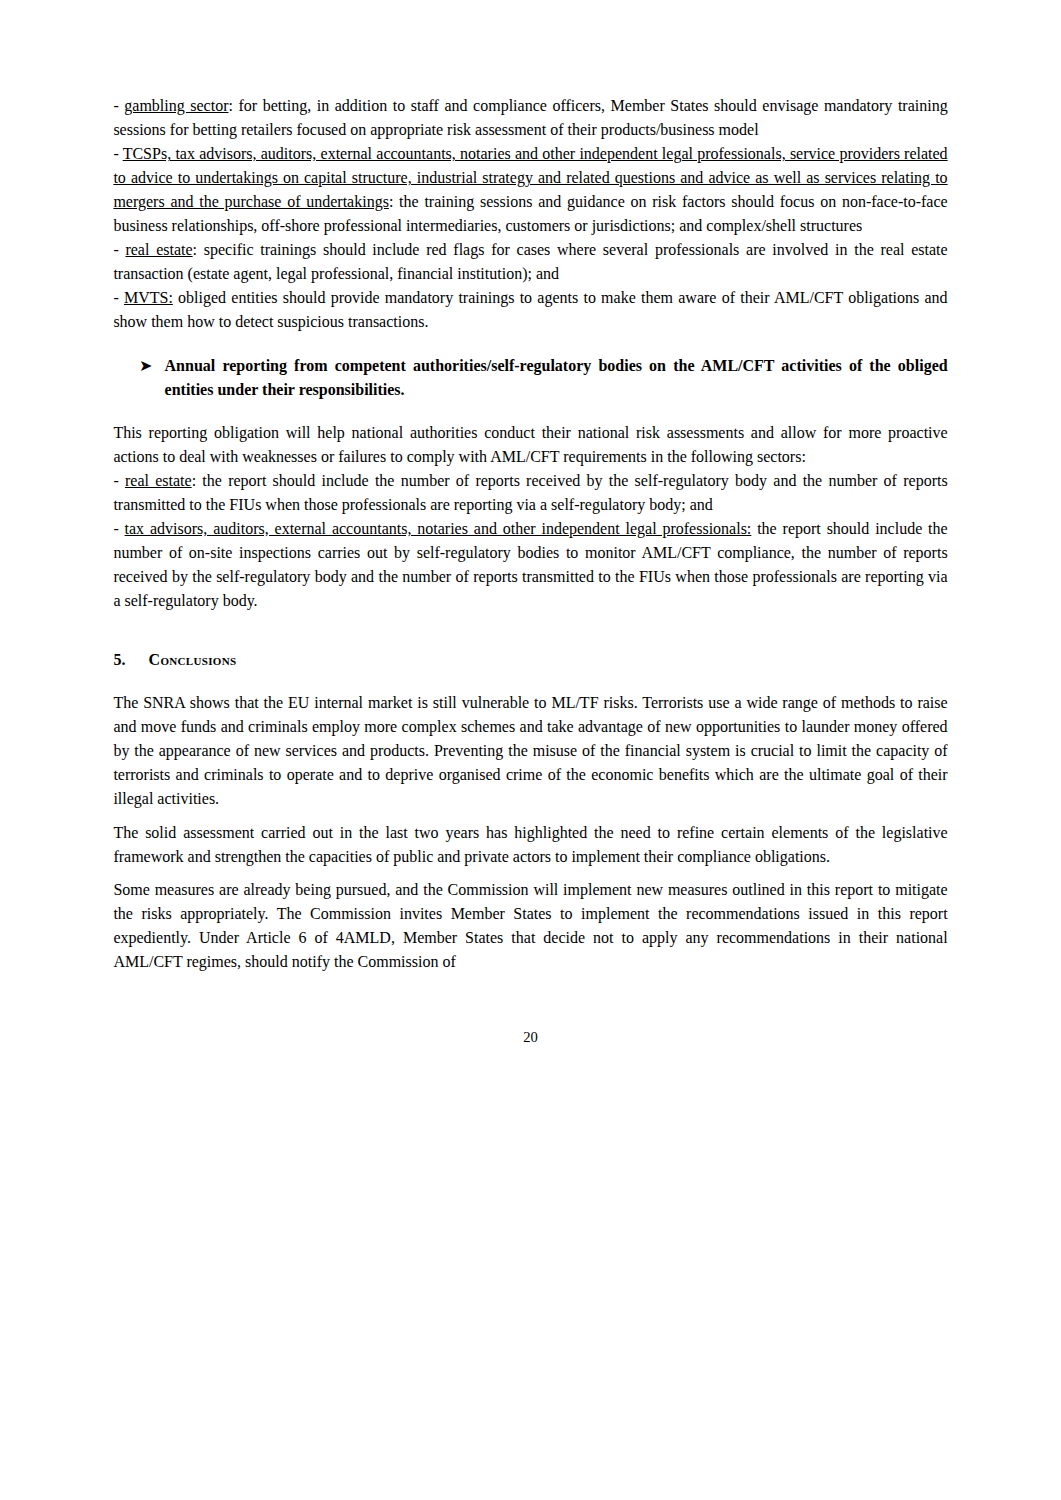- gambling sector: for betting, in addition to staff and compliance officers, Member States should envisage mandatory training sessions for betting retailers focused on appropriate risk assessment of their products/business model
- TCSPs, tax advisors, auditors, external accountants, notaries and other independent legal professionals, service providers related to advice to undertakings on capital structure, industrial strategy and related questions and advice as well as services relating to mergers and the purchase of undertakings: the training sessions and guidance on risk factors should focus on non-face-to-face business relationships, off-shore professional intermediaries, customers or jurisdictions; and complex/shell structures
- real estate: specific trainings should include red flags for cases where several professionals are involved in the real estate transaction (estate agent, legal professional, financial institution); and
- MVTS: obliged entities should provide mandatory trainings to agents to make them aware of their AML/CFT obligations and show them how to detect suspicious transactions.
Annual reporting from competent authorities/self-regulatory bodies on the AML/CFT activities of the obliged entities under their responsibilities.
This reporting obligation will help national authorities conduct their national risk assessments and allow for more proactive actions to deal with weaknesses or failures to comply with AML/CFT requirements in the following sectors:
- real estate: the report should include the number of reports received by the self-regulatory body and the number of reports transmitted to the FIUs when those professionals are reporting via a self-regulatory body; and
- tax advisors, auditors, external accountants, notaries and other independent legal professionals: the report should include the number of on-site inspections carries out by self-regulatory bodies to monitor AML/CFT compliance, the number of reports received by the self-regulatory body and the number of reports transmitted to the FIUs when those professionals are reporting via a self-regulatory body.
5. Conclusions
The SNRA shows that the EU internal market is still vulnerable to ML/TF risks. Terrorists use a wide range of methods to raise and move funds and criminals employ more complex schemes and take advantage of new opportunities to launder money offered by the appearance of new services and products. Preventing the misuse of the financial system is crucial to limit the capacity of terrorists and criminals to operate and to deprive organised crime of the economic benefits which are the ultimate goal of their illegal activities.
The solid assessment carried out in the last two years has highlighted the need to refine certain elements of the legislative framework and strengthen the capacities of public and private actors to implement their compliance obligations.
Some measures are already being pursued, and the Commission will implement new measures outlined in this report to mitigate the risks appropriately. The Commission invites Member States to implement the recommendations issued in this report expediently. Under Article 6 of 4AMLD, Member States that decide not to apply any recommendations in their national AML/CFT regimes, should notify the Commission of
20